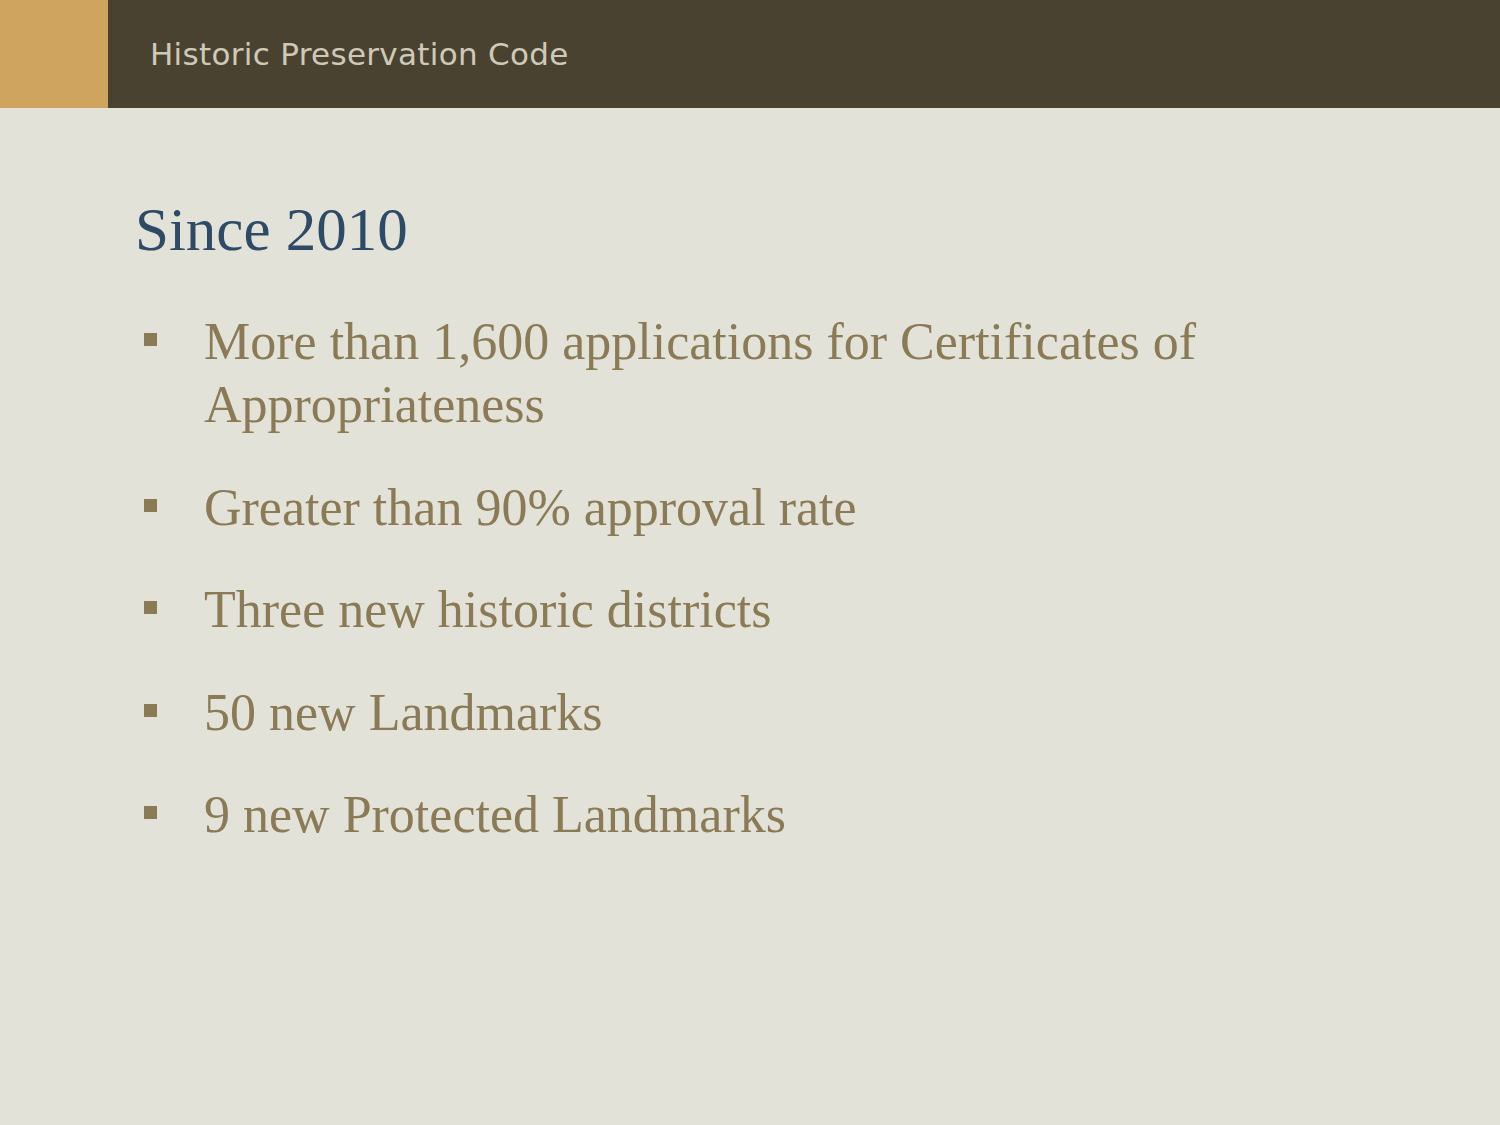Historic Preservation Code
Since 2010
More than 1,600 applications for Certificates of Appropriateness
Greater than 90% approval rate
Three new historic districts
50 new Landmarks
9 new Protected Landmarks